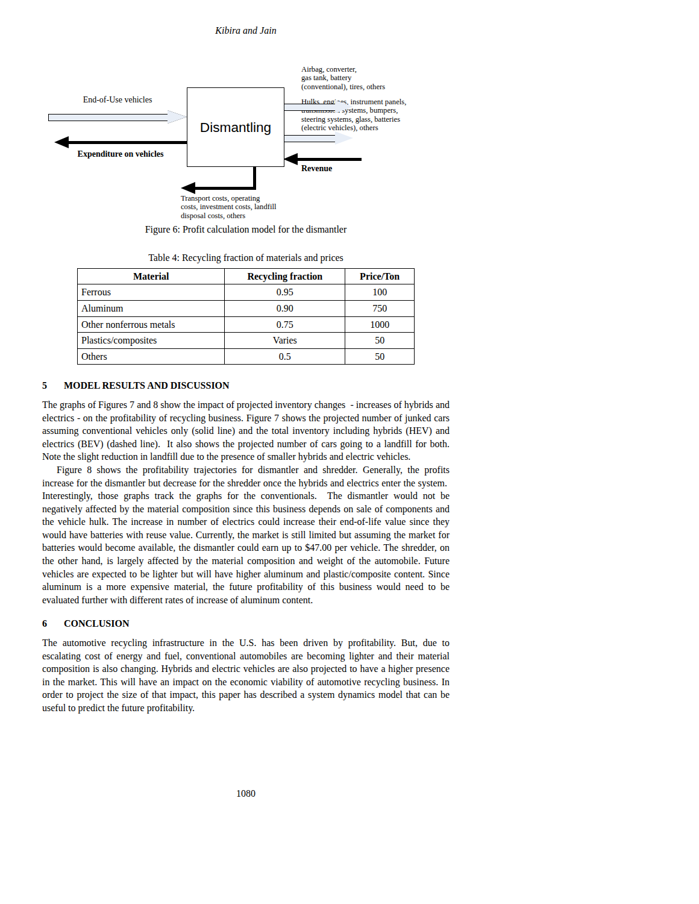Kibira and Jain
Dismantling
End-of-Use vehicles
Expenditure on vehicles
Airbag, converter,
gas tank, battery
(conventional), tires, others
Hulks, engines, instrument panels,
transmission systems, bumpers,
steering systems, glass, batteries
(electric vehicles), others
Revenue
Transport costs, operating
costs, investment costs, landfill
disposal costs, others
Figure 6: Profit calculation model for the dismantler
Table 4: Recycling fraction of materials and prices
| Material | Recycling fraction | Price/Ton |
| --- | --- | --- |
| Ferrous | 0.95 | 100 |
| Aluminum | 0.90 | 750 |
| Other nonferrous metals | 0.75 | 1000 |
| Plastics/composites | Varies | 50 |
| Others | 0.5 | 50 |
5 MODEL RESULTS AND DISCUSSION
The graphs of Figures 7 and 8 show the impact of projected inventory changes - increases of hybrids and electrics - on the profitability of recycling business. Figure 7 shows the projected number of junked cars assuming conventional vehicles only (solid line) and the total inventory including hybrids (HEV) and electrics (BEV) (dashed line). It also shows the projected number of cars going to a landfill for both. Note the slight reduction in landfill due to the presence of smaller hybrids and electric vehicles.
Figure 8 shows the profitability trajectories for dismantler and shredder. Generally, the profits increase for the dismantler but decrease for the shredder once the hybrids and electrics enter the system. Interestingly, those graphs track the graphs for the conventionals. The dismantler would not be negatively affected by the material composition since this business depends on sale of components and the vehicle hulk. The increase in number of electrics could increase their end-of-life value since they would have batteries with reuse value. Currently, the market is still limited but assuming the market for batteries would become available, the dismantler could earn up to $47.00 per vehicle. The shredder, on the other hand, is largely affected by the material composition and weight of the automobile. Future vehicles are expected to be lighter but will have higher aluminum and plastic/composite content. Since aluminum is a more expensive material, the future profitability of this business would need to be evaluated further with different rates of increase of aluminum content.
6 CONCLUSION
The automotive recycling infrastructure in the U.S. has been driven by profitability. But, due to escalating cost of energy and fuel, conventional automobiles are becoming lighter and their material composition is also changing. Hybrids and electric vehicles are also projected to have a higher presence in the market. This will have an impact on the economic viability of automotive recycling business. In order to project the size of that impact, this paper has described a system dynamics model that can be useful to predict the future profitability.
1080